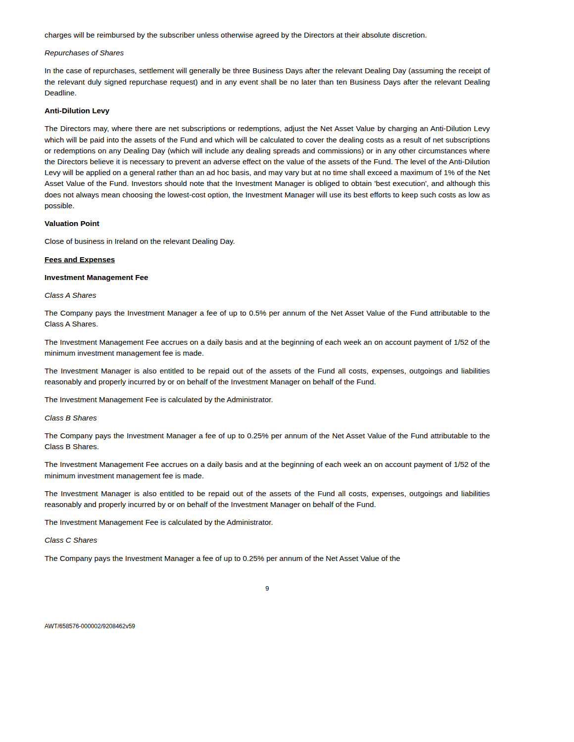charges will be reimbursed by the subscriber unless otherwise agreed by the Directors at their absolute discretion.
Repurchases of Shares
In the case of repurchases, settlement will generally be three Business Days after the relevant Dealing Day (assuming the receipt of the relevant duly signed repurchase request) and in any event shall be no later than ten Business Days after the relevant Dealing Deadline.
Anti-Dilution Levy
The Directors may, where there are net subscriptions or redemptions, adjust the Net Asset Value by charging an Anti-Dilution Levy which will be paid into the assets of the Fund and which will be calculated to cover the dealing costs as a result of net subscriptions or redemptions on any Dealing Day (which will include any dealing spreads and commissions) or in any other circumstances where the Directors believe it is necessary to prevent an adverse effect on the value of the assets of the Fund. The level of the Anti-Dilution Levy will be applied on a general rather than an ad hoc basis, and may vary but at no time shall exceed a maximum of 1% of the Net Asset Value of the Fund. Investors should note that the Investment Manager is obliged to obtain 'best execution', and although this does not always mean choosing the lowest-cost option, the Investment Manager will use its best efforts to keep such costs as low as possible.
Valuation Point
Close of business in Ireland on the relevant Dealing Day.
Fees and Expenses
Investment Management Fee
Class A Shares
The Company pays the Investment Manager a fee of up to 0.5% per annum of the Net Asset Value of the Fund attributable to the Class A Shares.
The Investment Management Fee accrues on a daily basis and at the beginning of each week an on account payment of 1/52 of the minimum investment management fee is made.
The Investment Manager is also entitled to be repaid out of the assets of the Fund all costs, expenses, outgoings and liabilities reasonably and properly incurred by or on behalf of the Investment Manager on behalf of the Fund.
The Investment Management Fee is calculated by the Administrator.
Class B Shares
The Company pays the Investment Manager a fee of up to 0.25% per annum of the Net Asset Value of the Fund attributable to the Class B Shares.
The Investment Management Fee accrues on a daily basis and at the beginning of each week an on account payment of 1/52 of the minimum investment management fee is made.
The Investment Manager is also entitled to be repaid out of the assets of the Fund all costs, expenses, outgoings and liabilities reasonably and properly incurred by or on behalf of the Investment Manager on behalf of the Fund.
The Investment Management Fee is calculated by the Administrator.
Class C Shares
The Company pays the Investment Manager a fee of up to 0.25% per annum of the Net Asset Value of the
9
AWT/658576-000002/9208462v59